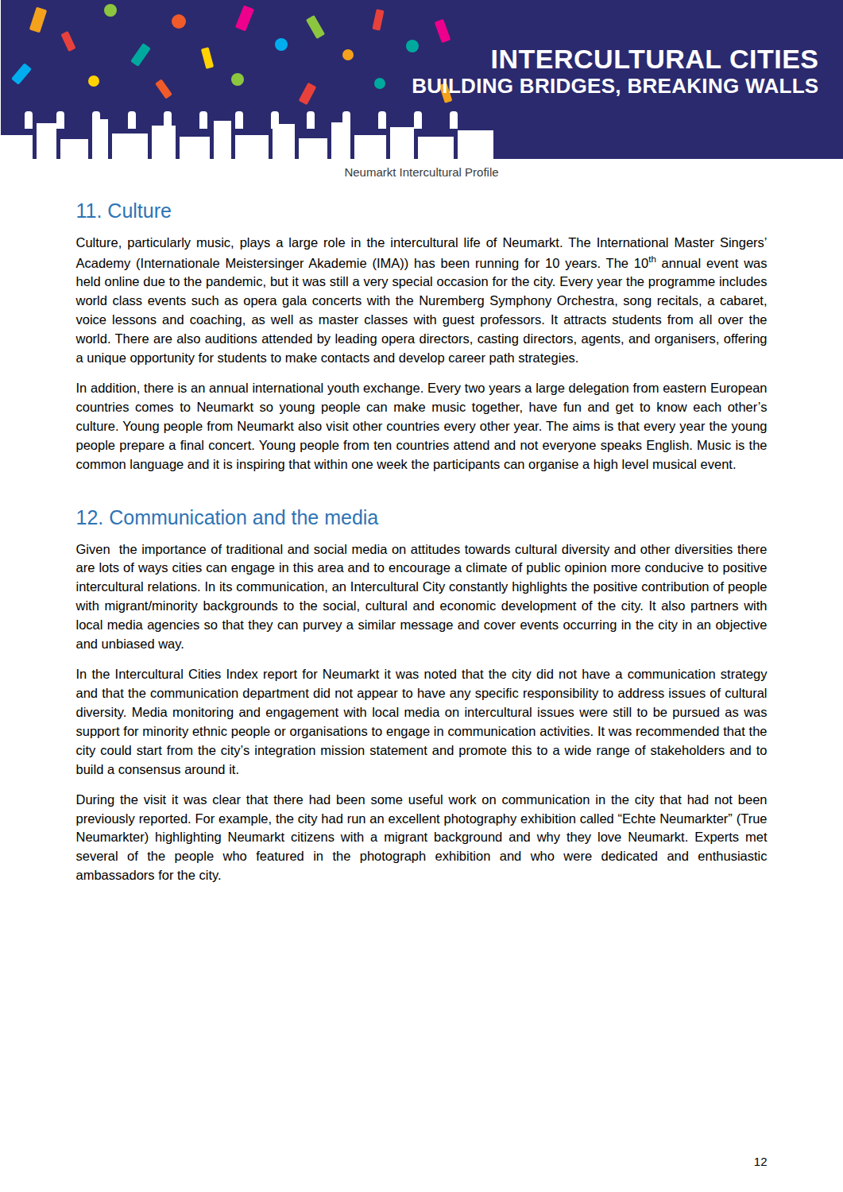INTERCULTURAL CITIES
BUILDING BRIDGES, BREAKING WALLS
Neumarkt Intercultural Profile
11. Culture
Culture, particularly music, plays a large role in the intercultural life of Neumarkt. The International Master Singers’ Academy (Internationale Meistersinger Akademie (IMA)) has been running for 10 years. The 10th annual event was held online due to the pandemic, but it was still a very special occasion for the city. Every year the programme includes world class events such as opera gala concerts with the Nuremberg Symphony Orchestra, song recitals, a cabaret, voice lessons and coaching, as well as master classes with guest professors. It attracts students from all over the world. There are also auditions attended by leading opera directors, casting directors, agents, and organisers, offering a unique opportunity for students to make contacts and develop career path strategies.
In addition, there is an annual international youth exchange. Every two years a large delegation from eastern European countries comes to Neumarkt so young people can make music together, have fun and get to know each other’s culture. Young people from Neumarkt also visit other countries every other year. The aims is that every year the young people prepare a final concert. Young people from ten countries attend and not everyone speaks English. Music is the common language and it is inspiring that within one week the participants can organise a high level musical event.
12. Communication and the media
Given the importance of traditional and social media on attitudes towards cultural diversity and other diversities there are lots of ways cities can engage in this area and to encourage a climate of public opinion more conducive to positive intercultural relations. In its communication, an Intercultural City constantly highlights the positive contribution of people with migrant/minority backgrounds to the social, cultural and economic development of the city. It also partners with local media agencies so that they can purvey a similar message and cover events occurring in the city in an objective and unbiased way.
In the Intercultural Cities Index report for Neumarkt it was noted that the city did not have a communication strategy and that the communication department did not appear to have any specific responsibility to address issues of cultural diversity. Media monitoring and engagement with local media on intercultural issues were still to be pursued as was support for minority ethnic people or organisations to engage in communication activities. It was recommended that the city could start from the city’s integration mission statement and promote this to a wide range of stakeholders and to build a consensus around it.
During the visit it was clear that there had been some useful work on communication in the city that had not been previously reported. For example, the city had run an excellent photography exhibition called “Echte Neumarkter” (True Neumarkter) highlighting Neumarkt citizens with a migrant background and why they love Neumarkt. Experts met several of the people who featured in the photograph exhibition and who were dedicated and enthusiastic ambassadors for the city.
12